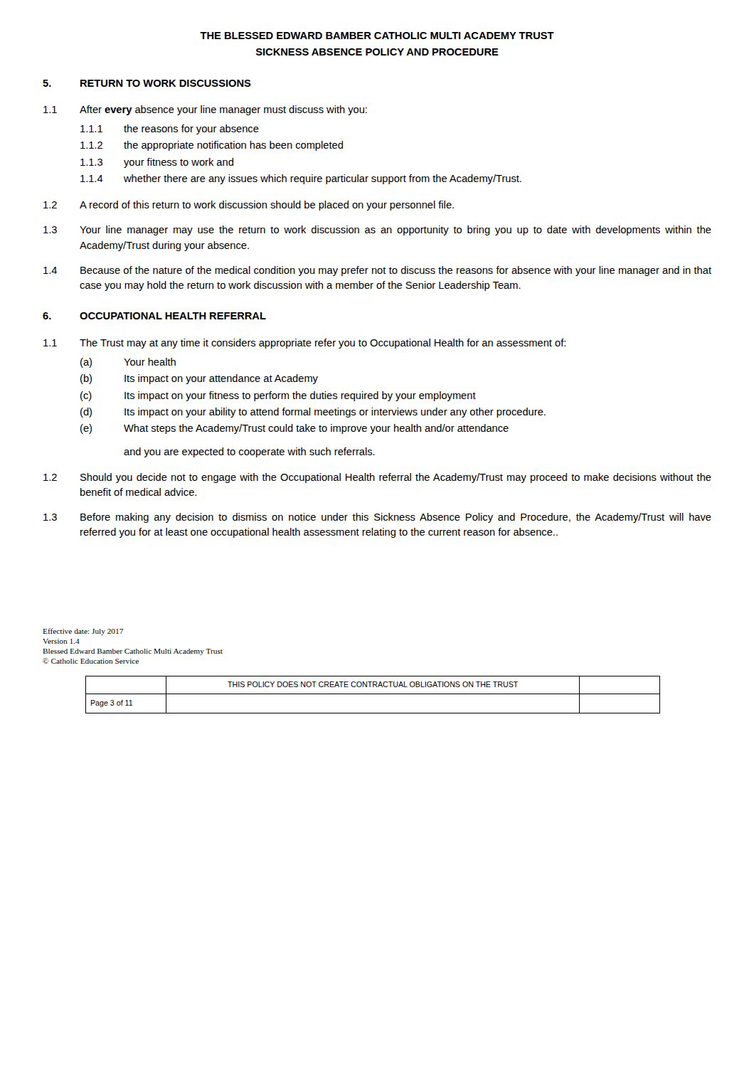THE BLESSED EDWARD BAMBER CATHOLIC MULTI ACADEMY TRUST
SICKNESS ABSENCE POLICY AND PROCEDURE
5.
RETURN TO WORK DISCUSSIONS
1.1
After every absence your line manager must discuss with you:
1.1.1
the reasons for your absence
1.1.2
the appropriate notification has been completed
1.1.3
your fitness to work and
1.1.4
whether there are any issues which require particular support from the Academy/Trust.
1.2
A record of this return to work discussion should be placed on your personnel file.
1.3
Your line manager may use the return to work discussion as an opportunity to bring you up to date with developments within the Academy/Trust during your absence.
1.4
Because of the nature of the medical condition you may prefer not to discuss the reasons for absence with your line manager and in that case you may hold the return to work discussion with a member of the Senior Leadership Team.
6.
OCCUPATIONAL HEALTH REFERRAL
1.1
The Trust may at any time it considers appropriate refer you to Occupational Health for an assessment of:
(a)
Your health
(b)
Its impact on your attendance at Academy
(c)
Its impact on your fitness to perform the duties required by your employment
(d)
Its impact on your ability to attend formal meetings or interviews under any other procedure.
(e)
What steps the Academy/Trust could take to improve your health and/or attendance
and you are expected to cooperate with such referrals.
1.2
Should you decide not to engage with the Occupational Health referral the Academy/Trust may proceed to make decisions without the benefit of medical advice.
1.3
Before making any decision to dismiss on notice under this Sickness Absence Policy and Procedure, the Academy/Trust will have referred you for at least one occupational health assessment relating to the current reason for absence..
Effective date: July 2017
Version 1.4
Blessed Edward Bamber Catholic Multi Academy Trust
© Catholic Education Service
| | THIS POLICY DOES NOT CREATE CONTRACTUAL OBLIGATIONS ON THE TRUST | |
| Page 3 of 11 | | |